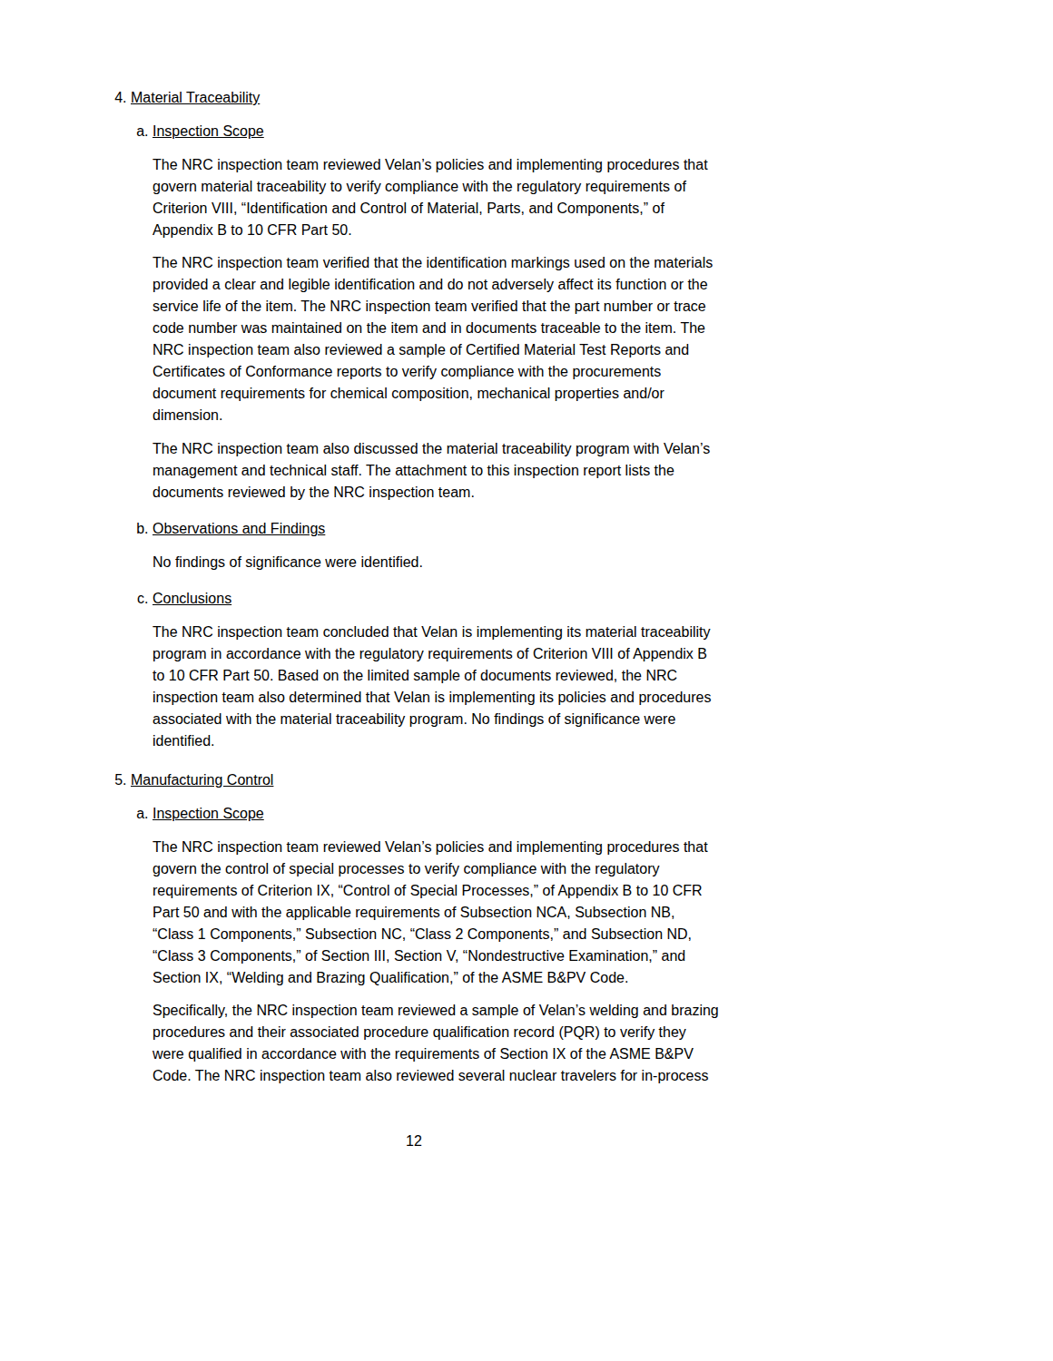Material Traceability
Inspection Scope
The NRC inspection team reviewed Velan’s policies and implementing procedures that govern material traceability to verify compliance with the regulatory requirements of Criterion VIII, “Identification and Control of Material, Parts, and Components,” of Appendix B to 10 CFR Part 50.
The NRC inspection team verified that the identification markings used on the materials provided a clear and legible identification and do not adversely affect its function or the service life of the item. The NRC inspection team verified that the part number or trace code number was maintained on the item and in documents traceable to the item. The NRC inspection team also reviewed a sample of Certified Material Test Reports and Certificates of Conformance reports to verify compliance with the procurements document requirements for chemical composition, mechanical properties and/or dimension.
The NRC inspection team also discussed the material traceability program with Velan’s management and technical staff. The attachment to this inspection report lists the documents reviewed by the NRC inspection team.
Observations and Findings
No findings of significance were identified.
Conclusions
The NRC inspection team concluded that Velan is implementing its material traceability program in accordance with the regulatory requirements of Criterion VIII of Appendix B to 10 CFR Part 50. Based on the limited sample of documents reviewed, the NRC inspection team also determined that Velan is implementing its policies and procedures associated with the material traceability program. No findings of significance were identified.
Manufacturing Control
Inspection Scope
The NRC inspection team reviewed Velan’s policies and implementing procedures that govern the control of special processes to verify compliance with the regulatory requirements of Criterion IX, “Control of Special Processes,” of Appendix B to 10 CFR Part 50 and with the applicable requirements of Subsection NCA, Subsection NB, “Class 1 Components,” Subsection NC, “Class 2 Components,” and Subsection ND, “Class 3 Components,” of Section III, Section V, “Nondestructive Examination,” and Section IX, “Welding and Brazing Qualification,” of the ASME B&PV Code.
Specifically, the NRC inspection team reviewed a sample of Velan’s welding and brazing procedures and their associated procedure qualification record (PQR) to verify they were qualified in accordance with the requirements of Section IX of the ASME B&PV Code. The NRC inspection team also reviewed several nuclear travelers for in-process
12